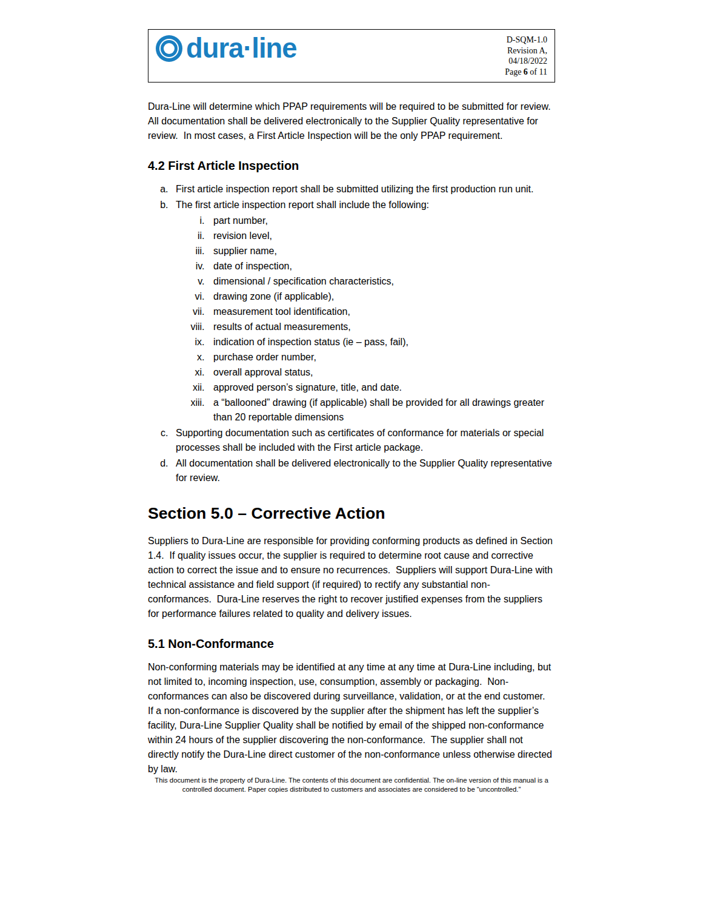dura·line
D-SQM-1.0
Revision A,
04/18/2022
Page 6 of 11
Dura-Line will determine which PPAP requirements will be required to be submitted for review. All documentation shall be delivered electronically to the Supplier Quality representative for review. In most cases, a First Article Inspection will be the only PPAP requirement.
4.2 First Article Inspection
First article inspection report shall be submitted utilizing the first production run unit.
The first article inspection report shall include the following:
part number,
revision level,
supplier name,
date of inspection,
dimensional / specification characteristics,
drawing zone (if applicable),
measurement tool identification,
results of actual measurements,
indication of inspection status (ie – pass, fail),
purchase order number,
overall approval status,
approved person’s signature, title, and date.
a “ballooned” drawing (if applicable) shall be provided for all drawings greater than 20 reportable dimensions
Supporting documentation such as certificates of conformance for materials or special processes shall be included with the First article package.
All documentation shall be delivered electronically to the Supplier Quality representative for review.
Section 5.0 – Corrective Action
Suppliers to Dura-Line are responsible for providing conforming products as defined in Section 1.4. If quality issues occur, the supplier is required to determine root cause and corrective action to correct the issue and to ensure no recurrences. Suppliers will support Dura-Line with technical assistance and field support (if required) to rectify any substantial non-conformances. Dura-Line reserves the right to recover justified expenses from the suppliers for performance failures related to quality and delivery issues.
5.1 Non-Conformance
Non-conforming materials may be identified at any time at any time at Dura-Line including, but not limited to, incoming inspection, use, consumption, assembly or packaging. Non-conformances can also be discovered during surveillance, validation, or at the end customer. If a non-conformance is discovered by the supplier after the shipment has left the supplier’s facility, Dura-Line Supplier Quality shall be notified by email of the shipped non-conformance within 24 hours of the supplier discovering the non-conformance. The supplier shall not directly notify the Dura-Line direct customer of the non-conformance unless otherwise directed by law.
This document is the property of Dura-Line. The contents of this document are confidential. The on-line version of this manual is a controlled document. Paper copies distributed to customers and associates are considered to be “uncontrolled.”